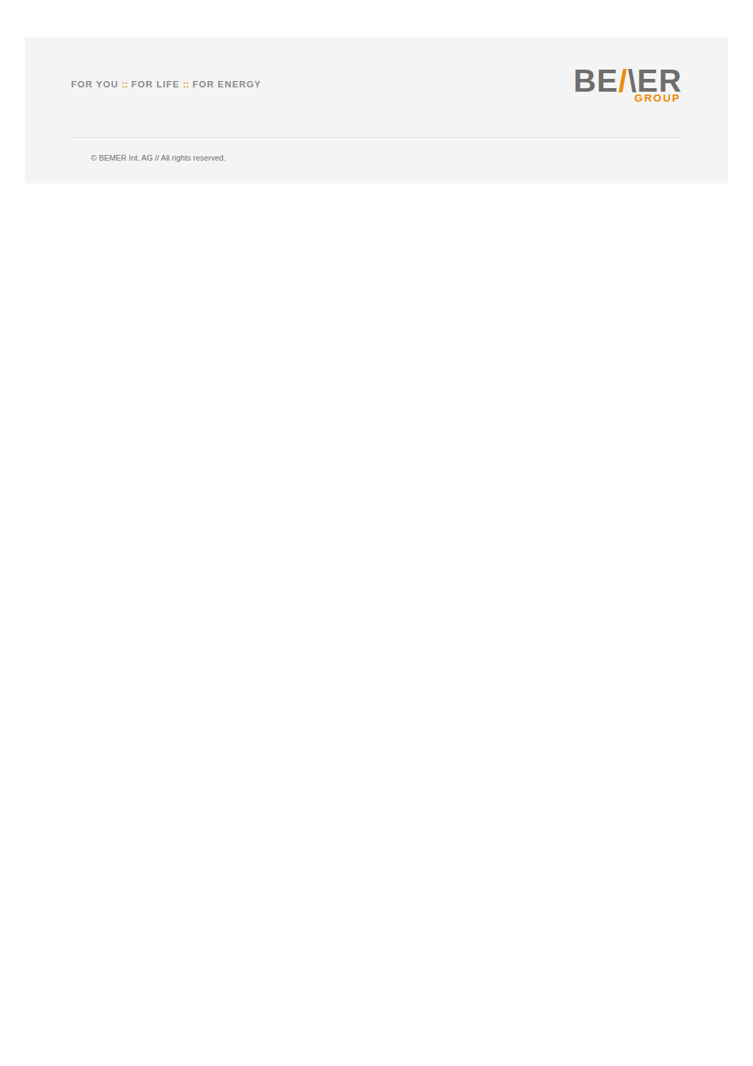For you :: For life :: For energy
BE/\ER
GROUP
© BEMER Int. AG // All rights reserved.